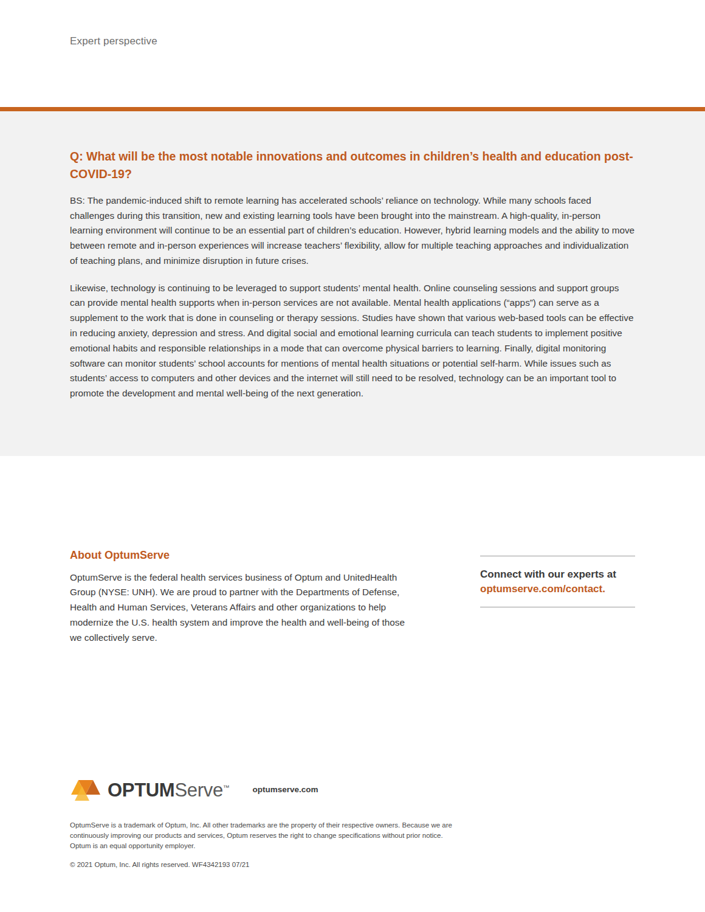Expert perspective
Q: What will be the most notable innovations and outcomes in children’s health and education post-COVID-19?
BS: The pandemic-induced shift to remote learning has accelerated schools’ reliance on technology. While many schools faced challenges during this transition, new and existing learning tools have been brought into the mainstream. A high-quality, in-person learning environment will continue to be an essential part of children’s education. However, hybrid learning models and the ability to move between remote and in-person experiences will increase teachers’ flexibility, allow for multiple teaching approaches and individualization of teaching plans, and minimize disruption in future crises.
Likewise, technology is continuing to be leveraged to support students’ mental health. Online counseling sessions and support groups can provide mental health supports when in-person services are not available. Mental health applications (“apps”) can serve as a supplement to the work that is done in counseling or therapy sessions. Studies have shown that various web-based tools can be effective in reducing anxiety, depression and stress. And digital social and emotional learning curricula can teach students to implement positive emotional habits and responsible relationships in a mode that can overcome physical barriers to learning. Finally, digital monitoring software can monitor students’ school accounts for mentions of mental health situations or potential self-harm. While issues such as students’ access to computers and other devices and the internet will still need to be resolved, technology can be an important tool to promote the development and mental well-being of the next generation.
About OptumServe
OptumServe is the federal health services business of Optum and UnitedHealth Group (NYSE: UNH). We are proud to partner with the Departments of Defense, Health and Human Services, Veterans Affairs and other organizations to help modernize the U.S. health system and improve the health and well-being of those we collectively serve.
Connect with our experts at
optumserve.com/contact.
OPTUM Serve™
optumserve.com
OptumServe is a trademark of Optum, Inc. All other trademarks are the property of their respective owners. Because we are continuously improving our products and services, Optum reserves the right to change specifications without prior notice. Optum is an equal opportunity employer.
© 2021 Optum, Inc. All rights reserved. WF4342193 07/21